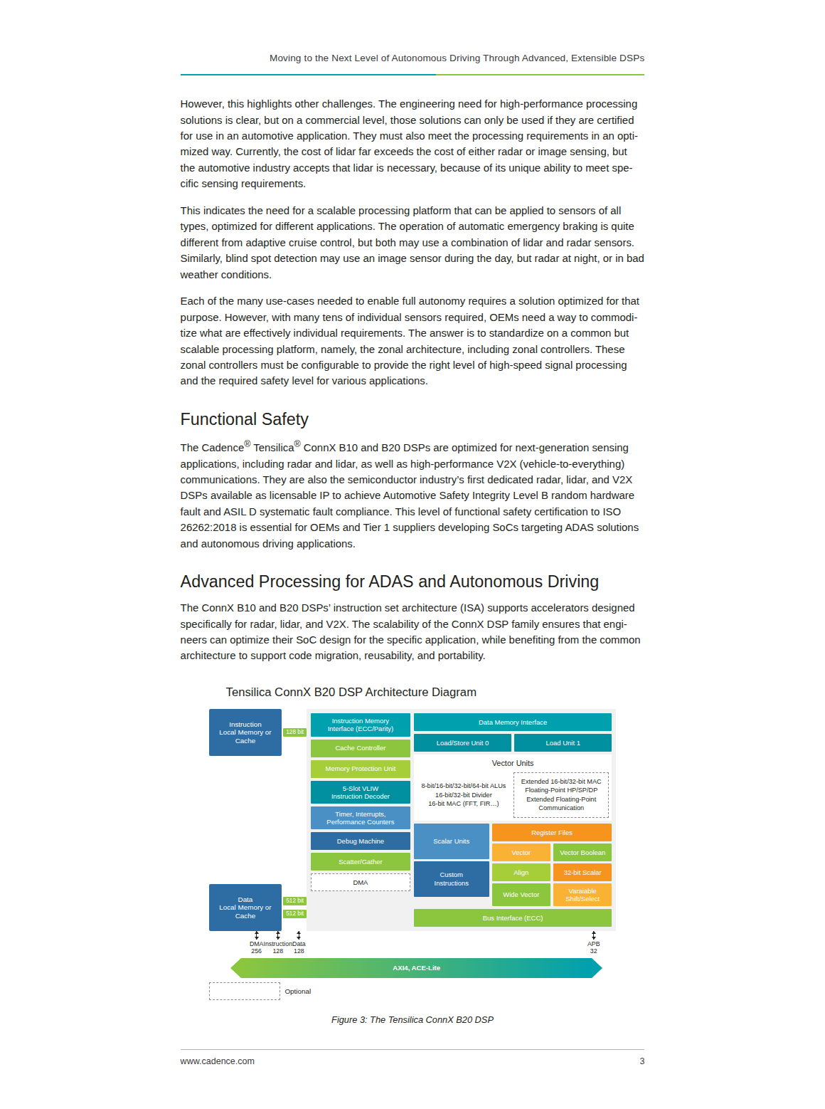Moving to the Next Level of Autonomous Driving Through Advanced, Extensible DSPs
However, this highlights other challenges. The engineering need for high-performance processing solutions is clear, but on a commercial level, those solutions can only be used if they are certified for use in an automotive application. They must also meet the processing requirements in an optimized way. Currently, the cost of lidar far exceeds the cost of either radar or image sensing, but the automotive industry accepts that lidar is necessary, because of its unique ability to meet specific sensing requirements.
This indicates the need for a scalable processing platform that can be applied to sensors of all types, optimized for different applications. The operation of automatic emergency braking is quite different from adaptive cruise control, but both may use a combination of lidar and radar sensors. Similarly, blind spot detection may use an image sensor during the day, but radar at night, or in bad weather conditions.
Each of the many use-cases needed to enable full autonomy requires a solution optimized for that purpose. However, with many tens of individual sensors required, OEMs need a way to commoditize what are effectively individual requirements. The answer is to standardize on a common but scalable processing platform, namely, the zonal architecture, including zonal controllers. These zonal controllers must be configurable to provide the right level of high-speed signal processing and the required safety level for various applications.
Functional Safety
The Cadence® Tensilica® ConnX B10 and B20 DSPs are optimized for next-generation sensing applications, including radar and lidar, as well as high-performance V2X (vehicle-to-everything) communications. They are also the semiconductor industry’s first dedicated radar, lidar, and V2X DSPs available as licensable IP to achieve Automotive Safety Integrity Level B random hardware fault and ASIL D systematic fault compliance. This level of functional safety certification to ISO 26262:2018 is essential for OEMs and Tier 1 suppliers developing SoCs targeting ADAS solutions and autonomous driving applications.
Advanced Processing for ADAS and Autonomous Driving
The ConnX B10 and B20 DSPs’ instruction set architecture (ISA) supports accelerators designed specifically for radar, lidar, and V2X. The scalability of the ConnX DSP family ensures that engineers can optimize their SoC design for the specific application, while benefiting from the common architecture to support code migration, reusability, and portability.
Tensilica ConnX B20 DSP Architecture Diagram
Instruction
Local Memory or
Cache
128 bit
Data
Local Memory or
Cache
512 bit
512 bit
Instruction Memory
Interface (ECC/Parity)
Cache Controller
Memory Protection Unit
5-Slot VLIW
Instruction Decoder
Timer, Interrupts,
Performance Counters
Debug Machine
Scatter/Gather
DMA
Data Memory Interface
Load/Store Unit 0
Load Unit 1
Vector Units
8-bit/16-bit/32-bit/64-bit ALUs
16-bit/32-bit Divider
16-bit MAC (FFT, FIR…)
Extended 16-bit/32-bit MAC
Floating-Point HP/SP/DP
Extended Floating-Point
Communication
Scalar Units
Custom
Instructions
Register Files
Vector
Vector Boolean
Align
32-bit Scalar
Wide Vector
Varaiable Shift/Select
Bus Interface (ECC)
DMA
256
Instruction
128
Data
128
APB
32
AXI4, ACE-Lite
Optional
Figure 3: The Tensilica ConnX B20 DSP
www.cadence.com 3